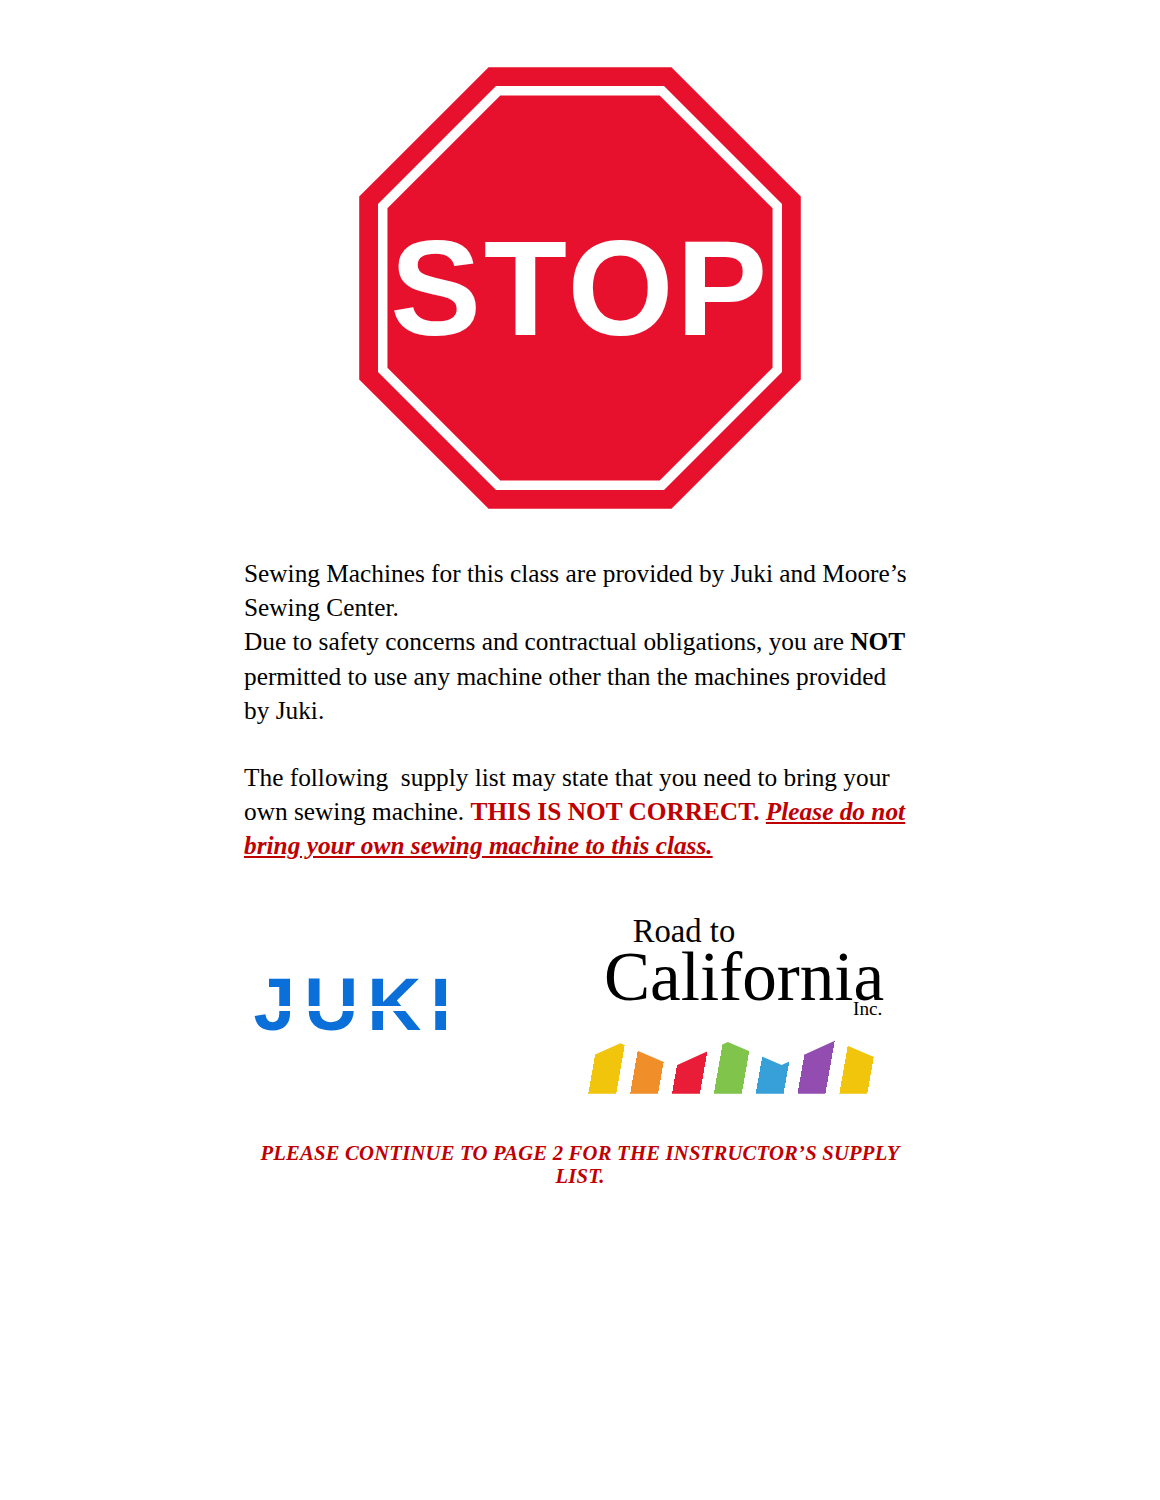STOP
Sewing Machines for this class are provided by Juki and Moore’s Sewing Center.
Due to safety concerns and contractual obligations, you are NOT permitted to use any machine other than the machines provided by Juki.
The following supply list may state that you need to bring your own sewing machine. THIS IS NOT CORRECT. Please do not bring your own sewing machine to this class.
JUKI
Road to
California
Inc.
PLEASE CONTINUE TO PAGE 2 FOR THE INSTRUCTOR’S SUPPLY LIST.